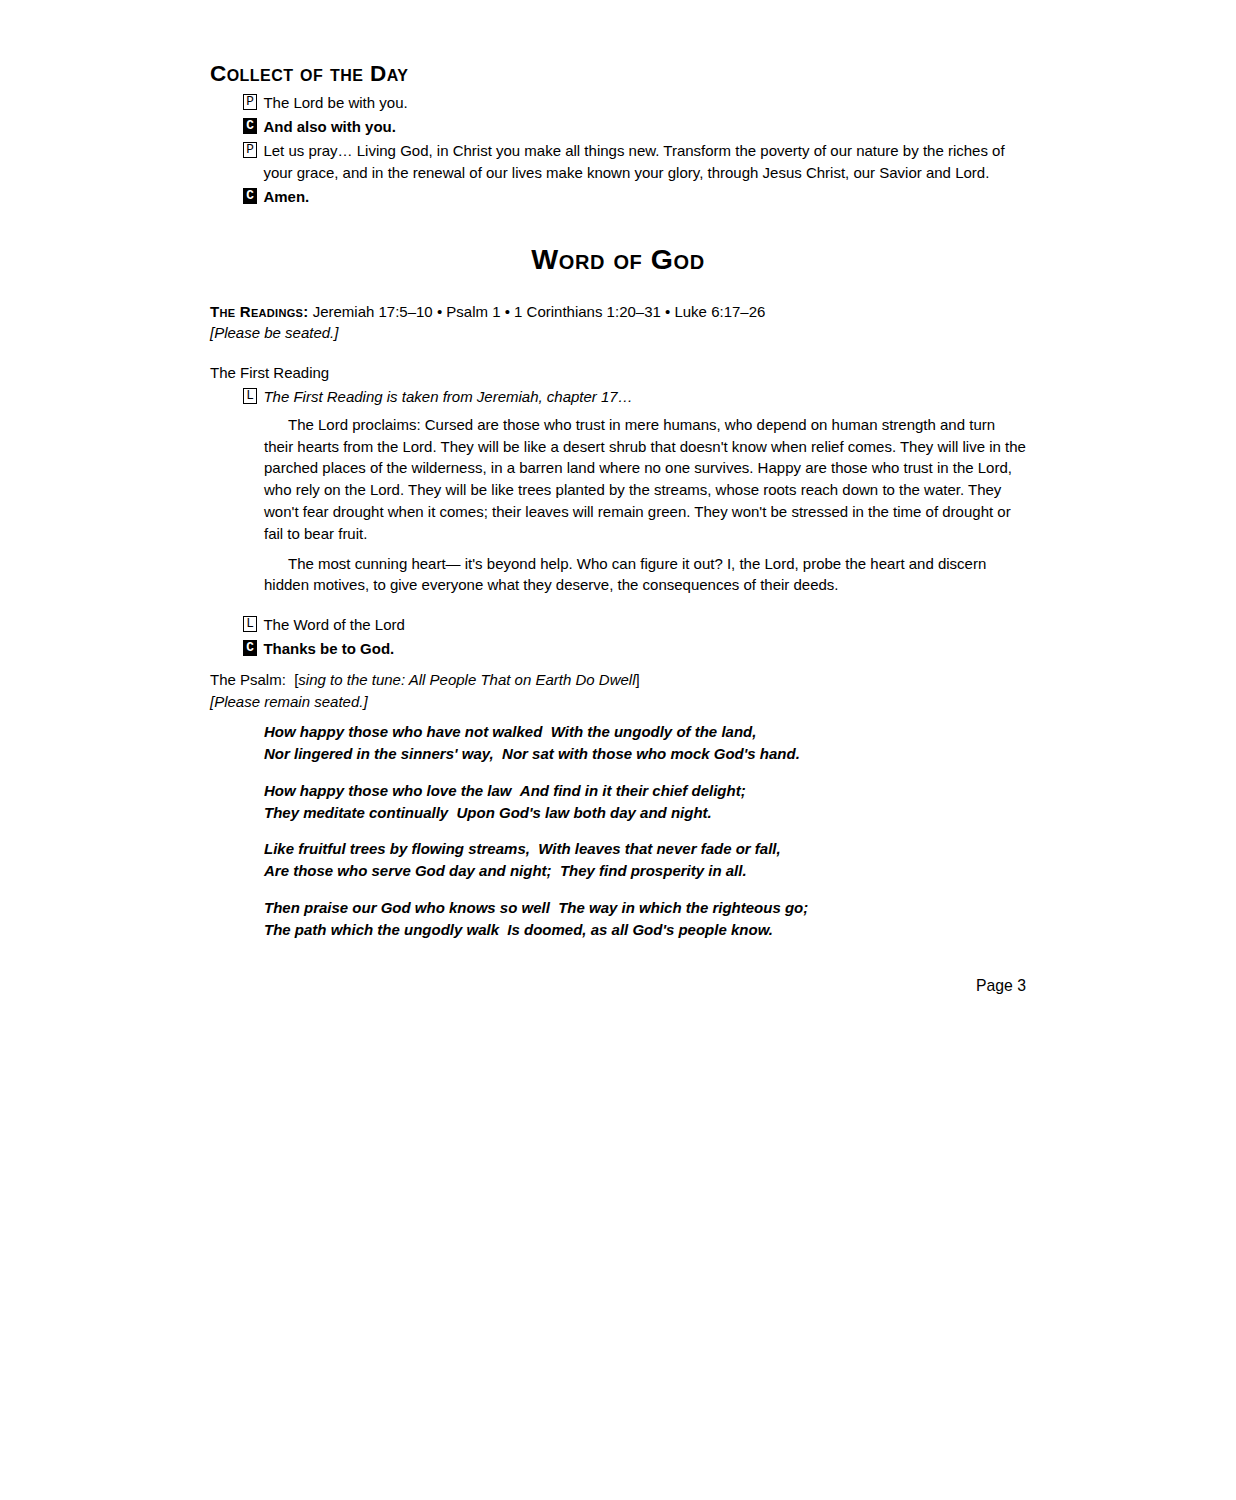Collect of the Day
P The Lord be with you.
C And also with you.
P Let us pray… Living God, in Christ you make all things new. Transform the poverty of our nature by the riches of your grace, and in the renewal of our lives make known your glory, through Jesus Christ, our Savior and Lord.
C Amen.
Word of God
The Readings: Jeremiah 17:5–10 • Psalm 1 • 1 Corinthians 1:20–31 • Luke 6:17–26
[Please be seated.]
The First Reading
L The First Reading is taken from Jeremiah, chapter 17…
The Lord proclaims: Cursed are those who trust in mere humans, who depend on human strength and turn their hearts from the Lord. They will be like a desert shrub that doesn't know when relief comes. They will live in the parched places of the wilderness, in a barren land where no one survives. Happy are those who trust in the Lord, who rely on the Lord. They will be like trees planted by the streams, whose roots reach down to the water. They won't fear drought when it comes; their leaves will remain green. They won't be stressed in the time of drought or fail to bear fruit.
The most cunning heart— it's beyond help. Who can figure it out? I, the Lord, probe the heart and discern hidden motives, to give everyone what they deserve, the consequences of their deeds.
L The Word of the Lord
C Thanks be to God.
The Psalm: [sing to the tune: All People That on Earth Do Dwell]
[Please remain seated.]
How happy those who have not walked With the ungodly of the land,
Nor lingered in the sinners' way, Nor sat with those who mock God's hand.
How happy those who love the law And find in it their chief delight;
They meditate continually Upon God's law both day and night.
Like fruitful trees by flowing streams, With leaves that never fade or fall,
Are those who serve God day and night; They find prosperity in all.
Then praise our God who knows so well The way in which the righteous go;
The path which the ungodly walk Is doomed, as all God's people know.
Page 3